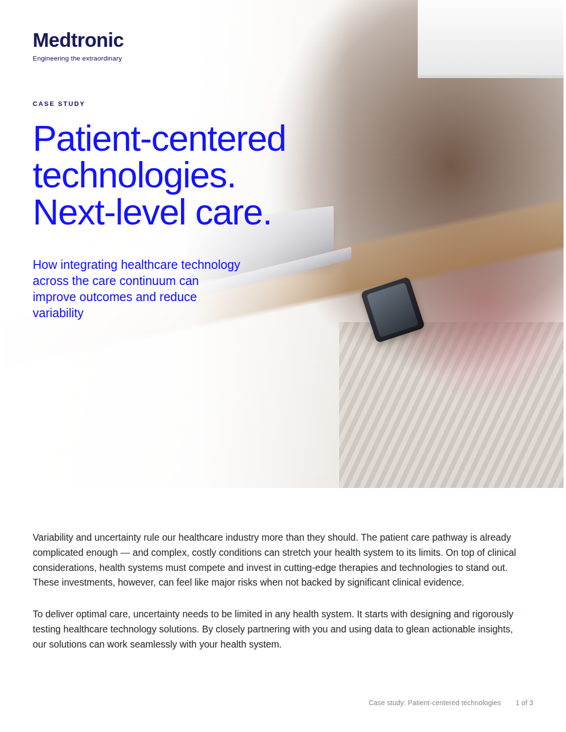Medtronic
Engineering the extraordinary
Case Study
Patient-centered technologies.
Next-level care.
How integrating healthcare technology across the care continuum can improve outcomes and reduce variability
Variability and uncertainty rule our healthcare industry more than they should. The patient care pathway is already complicated enough — and complex, costly conditions can stretch your health system to its limits. On top of clinical considerations, health systems must compete and invest in cutting-edge therapies and technologies to stand out. These investments, however, can feel like major risks when not backed by significant clinical evidence.
To deliver optimal care, uncertainty needs to be limited in any health system. It starts with designing and rigorously testing healthcare technology solutions. By closely partnering with you and using data to glean actionable insights, our solutions can work seamlessly with your health system.
Case study: Patient-centered technologies 1 of 3